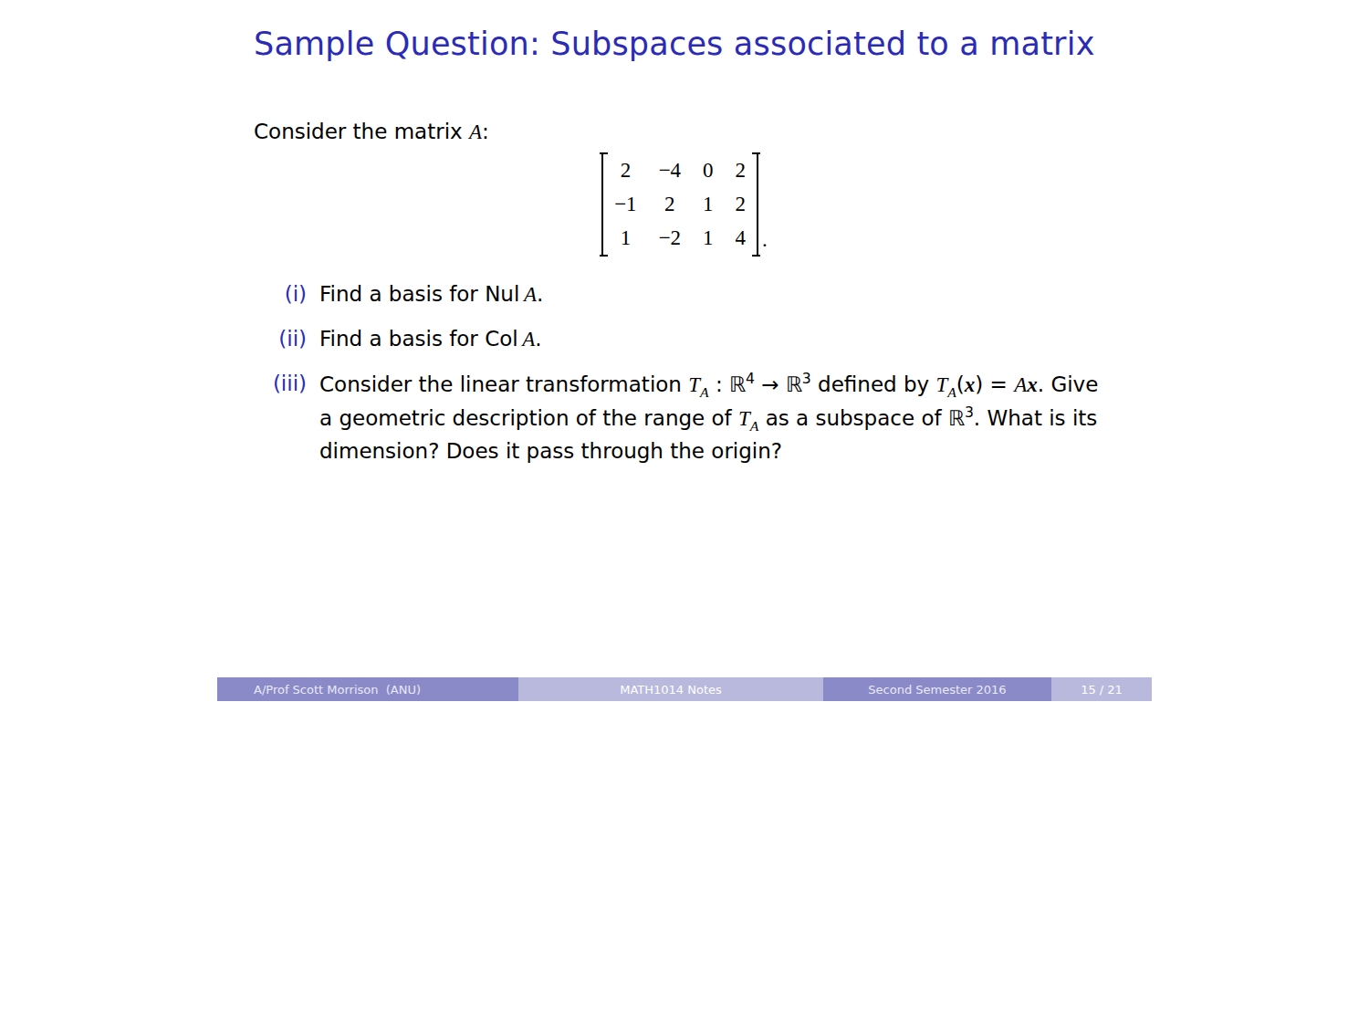Sample Question: Subspaces associated to a matrix
Consider the matrix A:
| 2 | −4 | 0 | 2 |
| −1 | 2 | 1 | 2 |
| 1 | −2 | 1 | 4 |
.
(i) Find a basis for Nul A.
(ii) Find a basis for Col A.
(iii) Consider the linear transformation TA : ℝ4 → ℝ3 defined by TA(x) = Ax. Give a geometric description of the range of TA as a subspace of ℝ3. What is its dimension? Does it pass through the origin?
A/Prof Scott Morrison (ANU)
MATH1014 Notes
Second Semester 2016
15 / 21